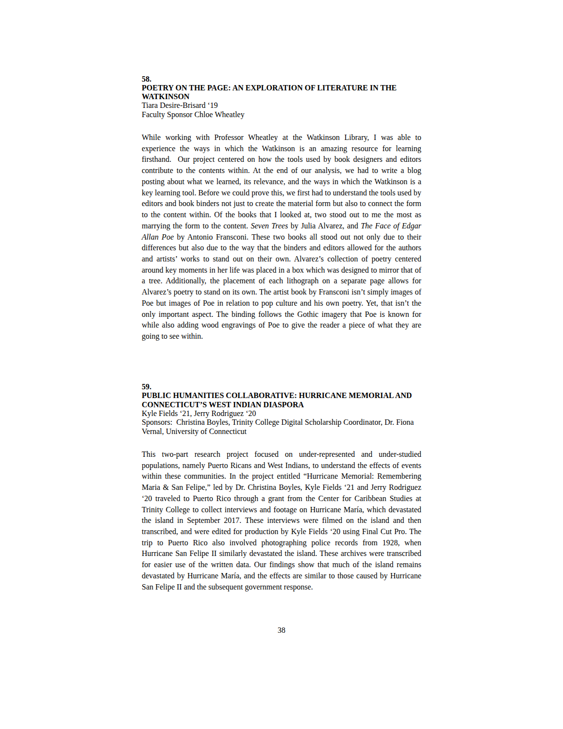58.
Poetry on the Page: An Exploration of Literature in the Watkinson
Tiara Desire-Brisard ‘19
Faculty Sponsor Chloe Wheatley
While working with Professor Wheatley at the Watkinson Library, I was able to experience the ways in which the Watkinson is an amazing resource for learning firsthand. Our project centered on how the tools used by book designers and editors contribute to the contents within. At the end of our analysis, we had to write a blog posting about what we learned, its relevance, and the ways in which the Watkinson is a key learning tool. Before we could prove this, we first had to understand the tools used by editors and book binders not just to create the material form but also to connect the form to the content within. Of the books that I looked at, two stood out to me the most as marrying the form to the content. Seven Trees by Julia Alvarez, and The Face of Edgar Allan Poe by Antonio Fransconi. These two books all stood out not only due to their differences but also due to the way that the binders and editors allowed for the authors and artists’ works to stand out on their own. Alvarez’s collection of poetry centered around key moments in her life was placed in a box which was designed to mirror that of a tree. Additionally, the placement of each lithograph on a separate page allows for Alvarez’s poetry to stand on its own. The artist book by Fransconi isn’t simply images of Poe but images of Poe in relation to pop culture and his own poetry. Yet, that isn’t the only important aspect. The binding follows the Gothic imagery that Poe is known for while also adding wood engravings of Poe to give the reader a piece of what they are going to see within.
59.
Public Humanities Collaborative: Hurricane Memorial and Connecticut’s West Indian Diaspora
Kyle Fields ‘21, Jerry Rodriguez ‘20
Sponsors: Christina Boyles, Trinity College Digital Scholarship Coordinator, Dr. Fiona Vernal, University of Connecticut
This two-part research project focused on under-represented and under-studied populations, namely Puerto Ricans and West Indians, to understand the effects of events within these communities. In the project entitled “Hurricane Memorial: Remembering Maria & San Felipe,” led by Dr. Christina Boyles, Kyle Fields ‘21 and Jerry Rodriguez ‘20 traveled to Puerto Rico through a grant from the Center for Caribbean Studies at Trinity College to collect interviews and footage on Hurricane María, which devastated the island in September 2017. These interviews were filmed on the island and then transcribed, and were edited for production by Kyle Fields ‘20 using Final Cut Pro. The trip to Puerto Rico also involved photographing police records from 1928, when Hurricane San Felipe II similarly devastated the island. These archives were transcribed for easier use of the written data. Our findings show that much of the island remains devastated by Hurricane María, and the effects are similar to those caused by Hurricane San Felipe II and the subsequent government response.
38